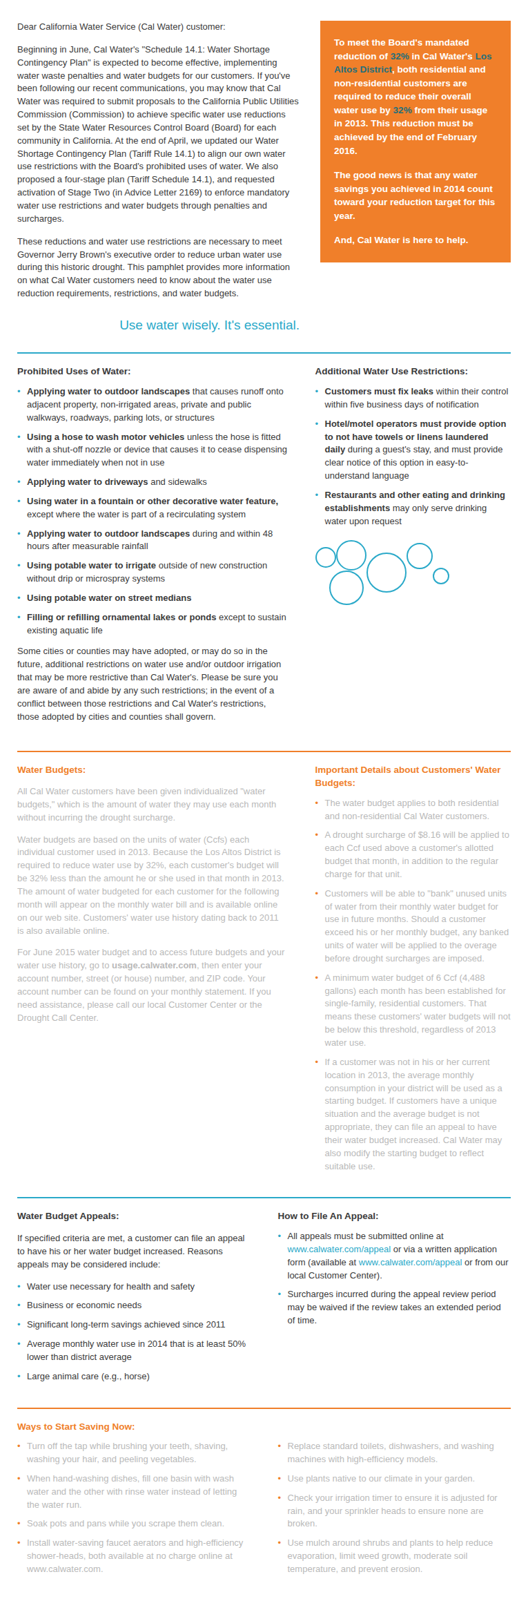Dear California Water Service (Cal Water) customer:
Beginning in June, Cal Water's "Schedule 14.1: Water Shortage Contingency Plan" is expected to become effective, implementing water waste penalties and water budgets for our customers. If you've been following our recent communications, you may know that Cal Water was required to submit proposals to the California Public Utilities Commission (Commission) to achieve specific water use reductions set by the State Water Resources Control Board (Board) for each community in California. At the end of April, we updated our Water Shortage Contingency Plan (Tariff Rule 14.1) to align our own water use restrictions with the Board's prohibited uses of water. We also proposed a four-stage plan (Tariff Schedule 14.1), and requested activation of Stage Two (in Advice Letter 2169) to enforce mandatory water use restrictions and water budgets through penalties and surcharges.
These reductions and water use restrictions are necessary to meet Governor Jerry Brown's executive order to reduce urban water use during this historic drought. This pamphlet provides more information on what Cal Water customers need to know about the water use reduction requirements, restrictions, and water budgets.
Use water wisely. It's essential.
To meet the Board's mandated reduction of 32% in Cal Water's Los Altos District, both residential and non-residential customers are required to reduce their overall water use by 32% from their usage in 2013. This reduction must be achieved by the end of February 2016.
The good news is that any water savings you achieved in 2014 count toward your reduction target for this year.
And, Cal Water is here to help.
Prohibited Uses of Water:
Applying water to outdoor landscapes that causes runoff onto adjacent property, non-irrigated areas, private and public walkways, roadways, parking lots, or structures
Using a hose to wash motor vehicles unless the hose is fitted with a shut-off nozzle or device that causes it to cease dispensing water immediately when not in use
Applying water to driveways and sidewalks
Using water in a fountain or other decorative water feature, except where the water is part of a recirculating system
Applying water to outdoor landscapes during and within 48 hours after measurable rainfall
Using potable water to irrigate outside of new construction without drip or microspray systems
Using potable water on street medians
Filling or refilling ornamental lakes or ponds except to sustain existing aquatic life
Some cities or counties may have adopted, or may do so in the future, additional restrictions on water use and/or outdoor irrigation that may be more restrictive than Cal Water's. Please be sure you are aware of and abide by any such restrictions; in the event of a conflict between those restrictions and Cal Water's restrictions, those adopted by cities and counties shall govern.
Additional Water Use Restrictions:
Customers must fix leaks within their control within five business days of notification
Hotel/motel operators must provide option to not have towels or linens laundered daily during a guest's stay, and must provide clear notice of this option in easy-to-understand language
Restaurants and other eating and drinking establishments may only serve drinking water upon request
Water Budgets:
All Cal Water customers have been given individualized "water budgets," which is the amount of water they may use each month without incurring the drought surcharge.
Water budgets are based on the units of water (Ccfs) each individual customer used in 2013. Because the Los Altos District is required to reduce water use by 32%, each customer's budget will be 32% less than the amount he or she used in that month in 2013. The amount of water budgeted for each customer for the following month will appear on the monthly water bill and is available online on our web site. Customers' water use history dating back to 2011 is also available online.
For June 2015 water budget and to access future budgets and your water use history, go to usage.calwater.com, then enter your account number, street (or house) number, and ZIP code. Your account number can be found on your monthly statement. If you need assistance, please call our local Customer Center or the Drought Call Center.
Important Details about Customers' Water Budgets:
The water budget applies to both residential and non-residential Cal Water customers.
A drought surcharge of $8.16 will be applied to each Ccf used above a customer's allotted budget that month, in addition to the regular charge for that unit.
Customers will be able to "bank" unused units of water from their monthly water budget for use in future months. Should a customer exceed his or her monthly budget, any banked units of water will be applied to the overage before drought surcharges are imposed.
A minimum water budget of 6 Ccf (4,488 gallons) each month has been established for single-family, residential customers. That means these customers' water budgets will not be below this threshold, regardless of 2013 water use.
If a customer was not in his or her current location in 2013, the average monthly consumption in your district will be used as a starting budget. If customers have a unique situation and the average budget is not appropriate, they can file an appeal to have their water budget increased. Cal Water may also modify the starting budget to reflect suitable use.
Water Budget Appeals:
If specified criteria are met, a customer can file an appeal to have his or her water budget increased. Reasons appeals may be considered include:
Water use necessary for health and safety
Business or economic needs
Significant long-term savings achieved since 2011
Average monthly water use in 2014 that is at least 50% lower than district average
Large animal care (e.g., horse)
How to File An Appeal:
All appeals must be submitted online at www.calwater.com/appeal or via a written application form (available at www.calwater.com/appeal or from our local Customer Center).
Surcharges incurred during the appeal review period may be waived if the review takes an extended period of time.
Ways to Start Saving Now:
Turn off the tap while brushing your teeth, shaving, washing your hair, and peeling vegetables.
When hand-washing dishes, fill one basin with wash water and the other with rinse water instead of letting the water run.
Soak pots and pans while you scrape them clean.
Install water-saving faucet aerators and high-efficiency shower-heads, both available at no charge online at www.calwater.com.
Replace standard toilets, dishwashers, and washing machines with high-efficiency models.
Use plants native to our climate in your garden.
Check your irrigation timer to ensure it is adjusted for rain, and your sprinkler heads to ensure none are broken.
Use mulch around shrubs and plants to help reduce evaporation, limit weed growth, moderate soil temperature, and prevent erosion.